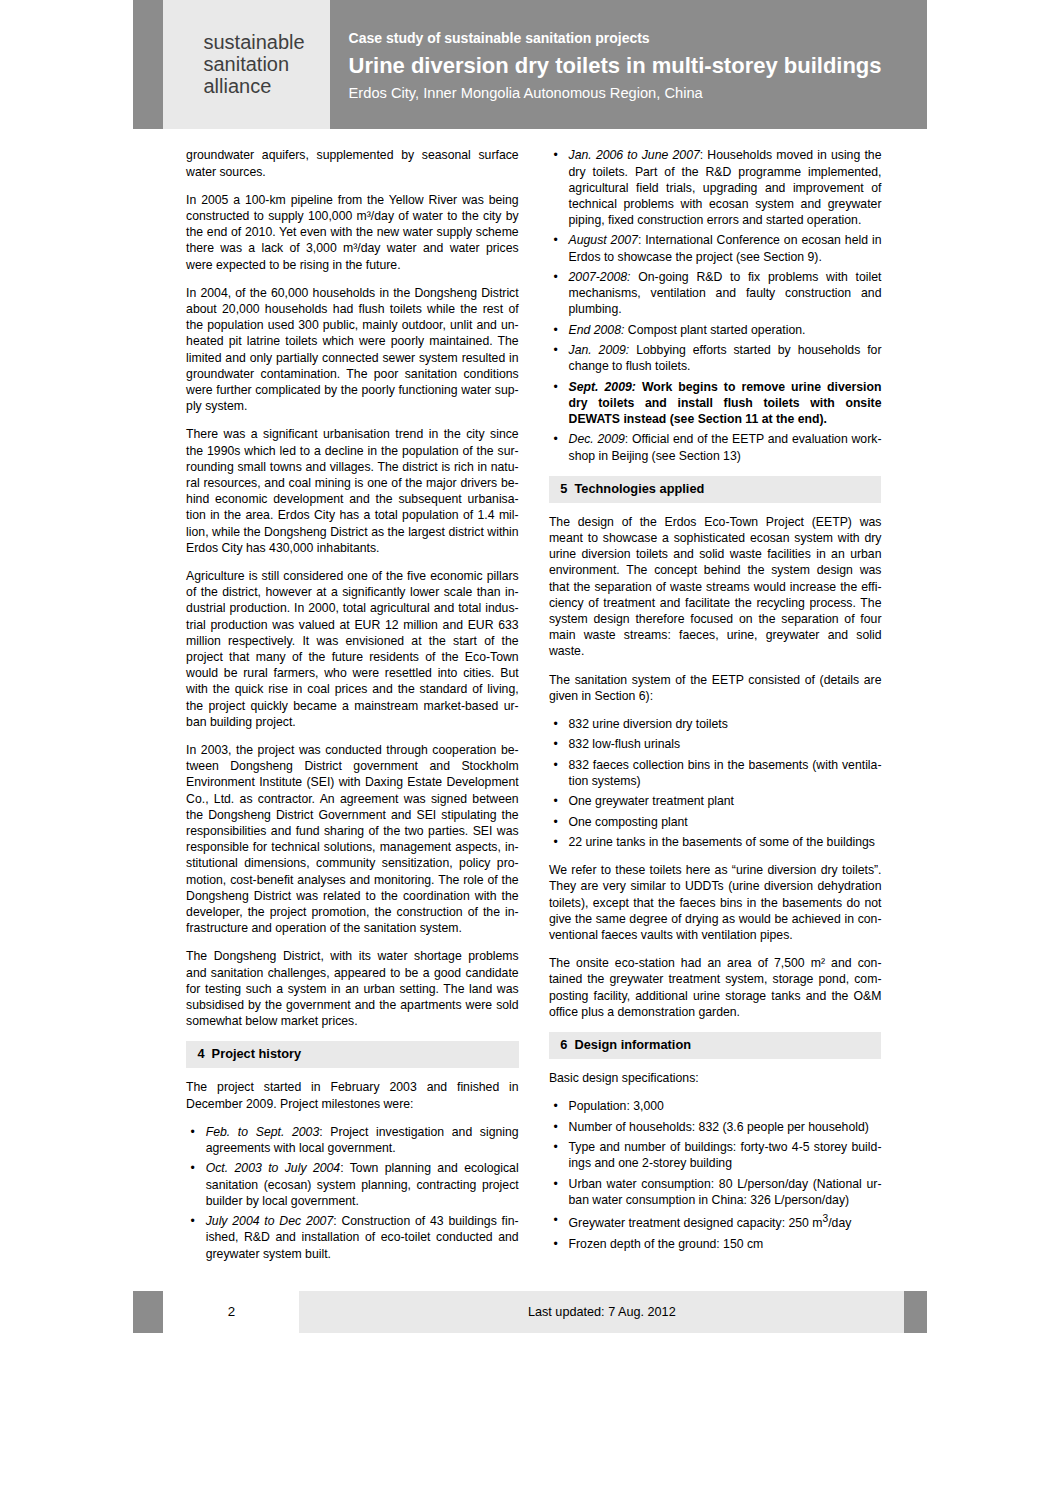sustainable
sanitation
alliance
Case study of sustainable sanitation projects
Urine diversion dry toilets in multi-storey buildings
Erdos City, Inner Mongolia Autonomous Region, China
groundwater aquifers, supplemented by seasonal surface water sources.
In 2005 a 100-km pipeline from the Yellow River was being constructed to supply 100,000 m³/day of water to the city by the end of 2010. Yet even with the new water supply scheme there was a lack of 3,000 m³/day water and water prices were expected to be rising in the future.
In 2004, of the 60,000 households in the Dongsheng District about 20,000 households had flush toilets while the rest of the population used 300 public, mainly outdoor, unlit and unheated pit latrine toilets which were poorly maintained. The limited and only partially connected sewer system resulted in groundwater contamination. The poor sanitation conditions were further complicated by the poorly functioning water supply system.
There was a significant urbanisation trend in the city since the 1990s which led to a decline in the population of the surrounding small towns and villages. The district is rich in natural resources, and coal mining is one of the major drivers behind economic development and the subsequent urbanisation in the area. Erdos City has a total population of 1.4 million, while the Dongsheng District as the largest district within Erdos City has 430,000 inhabitants.
Agriculture is still considered one of the five economic pillars of the district, however at a significantly lower scale than industrial production. In 2000, total agricultural and total industrial production was valued at EUR 12 million and EUR 633 million respectively. It was envisioned at the start of the project that many of the future residents of the Eco-Town would be rural farmers, who were resettled into cities. But with the quick rise in coal prices and the standard of living, the project quickly became a mainstream market-based urban building project.
In 2003, the project was conducted through cooperation between Dongsheng District government and Stockholm Environment Institute (SEI) with Daxing Estate Development Co., Ltd. as contractor. An agreement was signed between the Dongsheng District Government and SEI stipulating the responsibilities and fund sharing of the two parties. SEI was responsible for technical solutions, management aspects, institutional dimensions, community sensitization, policy promotion, cost-benefit analyses and monitoring. The role of the Dongsheng District was related to the coordination with the developer, the project promotion, the construction of the infrastructure and operation of the sanitation system.
The Dongsheng District, with its water shortage problems and sanitation challenges, appeared to be a good candidate for testing such a system in an urban setting. The land was subsidised by the government and the apartments were sold somewhat below market prices.
4 Project history
The project started in February 2003 and finished in December 2009. Project milestones were:
Feb. to Sept. 2003: Project investigation and signing agreements with local government.
Oct. 2003 to July 2004: Town planning and ecological sanitation (ecosan) system planning, contracting project builder by local government.
July 2004 to Dec 2007: Construction of 43 buildings finished, R&D and installation of eco-toilet conducted and greywater system built.
Jan. 2006 to June 2007: Households moved in using the dry toilets. Part of the R&D programme implemented, agricultural field trials, upgrading and improvement of technical problems with ecosan system and greywater piping, fixed construction errors and started operation.
August 2007: International Conference on ecosan held in Erdos to showcase the project (see Section 9).
2007-2008: On-going R&D to fix problems with toilet mechanisms, ventilation and faulty construction and plumbing.
End 2008: Compost plant started operation.
Jan. 2009: Lobbying efforts started by households for change to flush toilets.
Sept. 2009: Work begins to remove urine diversion dry toilets and install flush toilets with onsite DEWATS instead (see Section 11 at the end).
Dec. 2009: Official end of the EETP and evaluation workshop in Beijing (see Section 13)
5 Technologies applied
The design of the Erdos Eco-Town Project (EETP) was meant to showcase a sophisticated ecosan system with dry urine diversion toilets and solid waste facilities in an urban environment. The concept behind the system design was that the separation of waste streams would increase the efficiency of treatment and facilitate the recycling process. The system design therefore focused on the separation of four main waste streams: faeces, urine, greywater and solid waste.
The sanitation system of the EETP consisted of (details are given in Section 6):
832 urine diversion dry toilets
832 low-flush urinals
832 faeces collection bins in the basements (with ventilation systems)
One greywater treatment plant
One composting plant
22 urine tanks in the basements of some of the buildings
We refer to these toilets here as “urine diversion dry toilets”. They are very similar to UDDTs (urine diversion dehydration toilets), except that the faeces bins in the basements do not give the same degree of drying as would be achieved in conventional faeces vaults with ventilation pipes.
The onsite eco-station had an area of 7,500 m² and contained the greywater treatment system, storage pond, composting facility, additional urine storage tanks and the O&M office plus a demonstration garden.
6 Design information
Basic design specifications:
Population: 3,000
Number of households: 832 (3.6 people per household)
Type and number of buildings: forty-two 4-5 storey buildings and one 2-storey building
Urban water consumption: 80 L/person/day (National urban water consumption in China: 326 L/person/day)
Greywater treatment designed capacity: 250 m3/day
Frozen depth of the ground: 150 cm
2
Last updated: 7 Aug. 2012